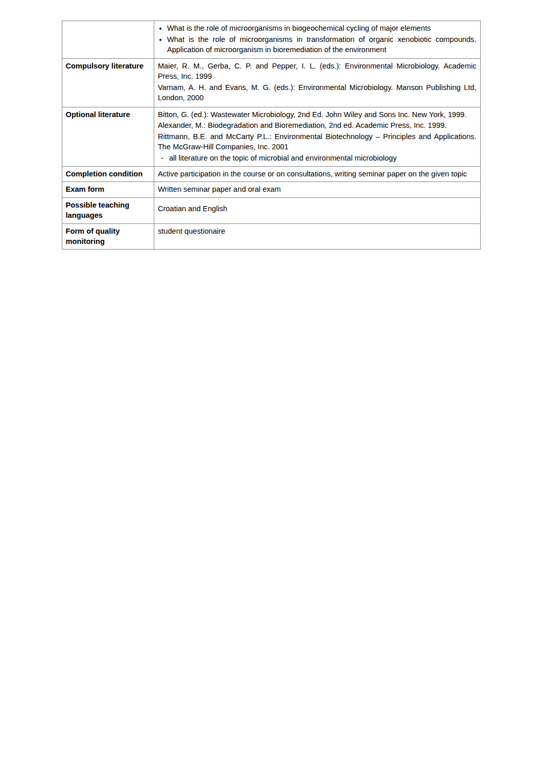| | What is the role of microorganisms in biogeochemical cycling of major elements What is the role of microorganisms in transformation of organic xenobiotic compounds. Application of microorganism in bioremediation of the environment |
| Compulsory literature | Maier, R. M., Gerba, C. P. and Pepper, I. L. (eds.): Environmental Microbiology. Academic Press, Inc. 1999 Varnam, A. H. and Evans, M. G. (eds.): Environmental Microbiology. Manson Publishing Ltd, London, 2000 |
| Optional literature | Bitton, G. (ed.): Wastewater Microbiology, 2nd Ed. John Wiley and Sons Inc. New York, 1999. Alexander, M.: Biodegradation and Bioremediation, 2nd ed. Academic Press, Inc. 1999. Rittmann, B.E. and McCarty P.L.: Environmental Biotechnology – Principles and Applications. The McGraw-Hill Companies, Inc. 2001 all literature on the topic of microbial and environmental microbiology |
| Completion condition | Active participation in the course or on consultations, writing seminar paper on the given topic |
| Exam form | Written seminar paper and oral exam |
| Possible teaching languages | Croatian and English |
| Form of quality monitoring | student questionaire |